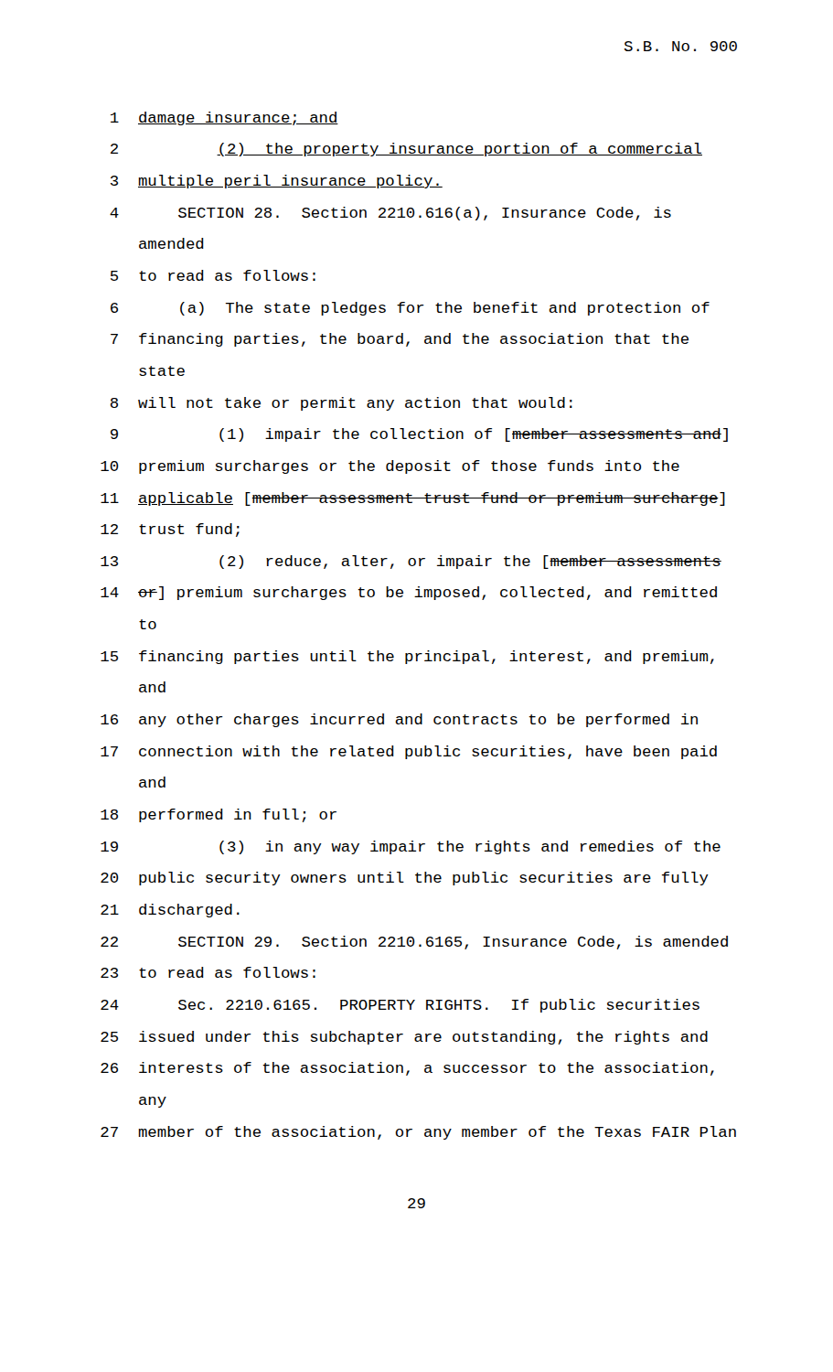S.B. No. 900
damage insurance; and
(2) the property insurance portion of a commercial
multiple peril insurance policy.
SECTION 28. Section 2210.616(a), Insurance Code, is amended
to read as follows:
(a) The state pledges for the benefit and protection of
financing parties, the board, and the association that the state
will not take or permit any action that would:
(1) impair the collection of [member assessments and]
premium surcharges or the deposit of those funds into the
applicable [member assessment trust fund or premium surcharge]
trust fund;
(2) reduce, alter, or impair the [member assessments
or] premium surcharges to be imposed, collected, and remitted to
financing parties until the principal, interest, and premium, and
any other charges incurred and contracts to be performed in
connection with the related public securities, have been paid and
performed in full; or
(3) in any way impair the rights and remedies of the
public security owners until the public securities are fully
discharged.
SECTION 29. Section 2210.6165, Insurance Code, is amended
to read as follows:
Sec. 2210.6165. PROPERTY RIGHTS. If public securities
issued under this subchapter are outstanding, the rights and
interests of the association, a successor to the association, any
member of the association, or any member of the Texas FAIR Plan
29